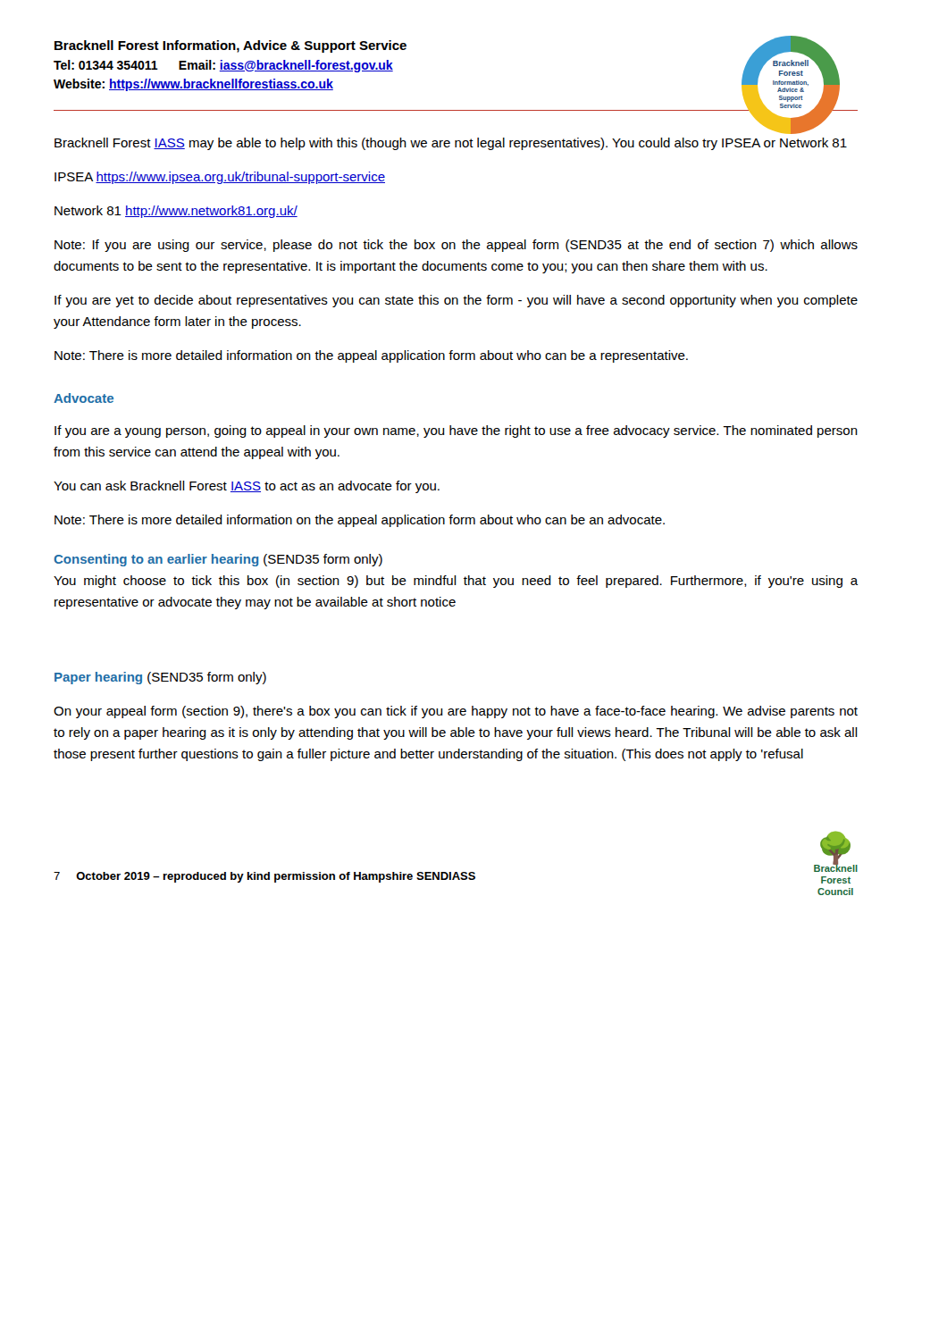Bracknell Forest Information, Advice & Support Service
Tel: 01344 354011 Email: iass@bracknell-forest.gov.uk
Website: https://www.bracknellforestiass.co.uk
Bracknell
Forest
Information,
Advice & Support
Service
Bracknell Forest IASS may be able to help with this (though we are not legal representatives). You could also try IPSEA or Network 81
IPSEA https://www.ipsea.org.uk/tribunal-support-service
Network 81 http://www.network81.org.uk/
Note: If you are using our service, please do not tick the box on the appeal form (SEND35 at the end of section 7) which allows documents to be sent to the representative. It is important the documents come to you; you can then share them with us.
If you are yet to decide about representatives you can state this on the form - you will have a second opportunity when you complete your Attendance form later in the process.
Note: There is more detailed information on the appeal application form about who can be a representative.
Advocate
If you are a young person, going to appeal in your own name, you have the right to use a free advocacy service. The nominated person from this service can attend the appeal with you.
You can ask Bracknell Forest IASS to act as an advocate for you.
Note: There is more detailed information on the appeal application form about who can be an advocate.
Consenting to an earlier hearing (SEND35 form only)
You might choose to tick this box (in section 9) but be mindful that you need to feel prepared. Furthermore, if you're using a representative or advocate they may not be available at short notice
Paper hearing (SEND35 form only)
On your appeal form (section 9), there's a box you can tick if you are happy not to have a face-to-face hearing. We advise parents not to rely on a paper hearing as it is only by attending that you will be able to have your full views heard. The Tribunal will be able to ask all those present further questions to gain a fuller picture and better understanding of the situation. (This does not apply to 'refusal
7 October 2019 – reproduced by kind permission of Hampshire SENDIASS
🌳
Bracknell
Forest
Council